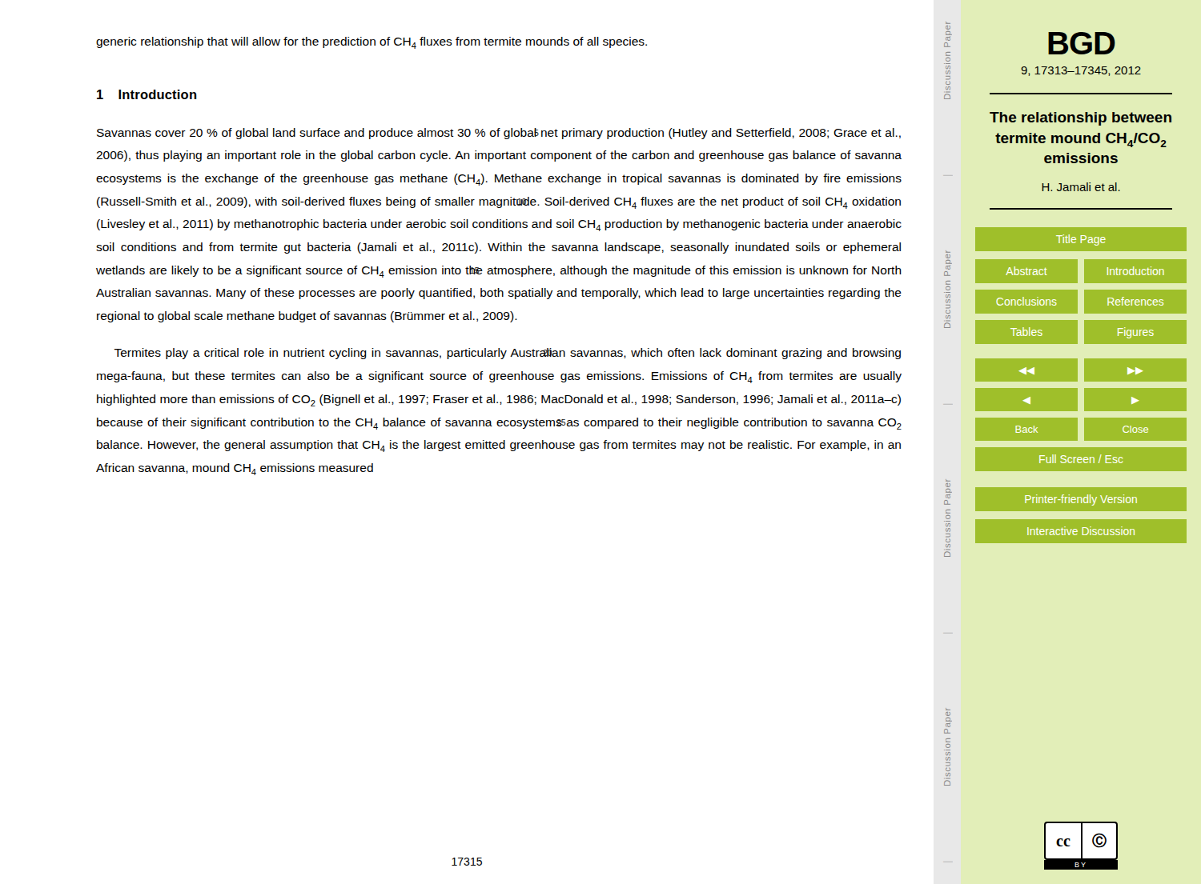generic relationship that will allow for the prediction of CH4 fluxes from termite mounds of all species.
1 Introduction
Savannas cover 20 % of global land surface and produce almost 30 % of global net primary production (Hutley and Setterfield, 2008; Grace et al., 2006), thus playing an important role in the global carbon cycle. An important component of the carbon and greenhouse gas balance of savanna ecosystems is the exchange of the greenhouse gas methane (CH4). Methane exchange in tropical savannas is dominated by fire emissions (Russell-Smith et al., 2009), with soil-derived fluxes being of smaller magnitude. Soil-derived CH4 fluxes are the net product of soil CH4 oxidation (Livesley et al., 2011) by methanotrophic bacteria under aerobic soil conditions and soil CH4 production by methanogenic bacteria under anaerobic soil conditions and from termite gut bacteria (Jamali et al., 2011c). Within the savanna landscape, seasonally inundated soils or ephemeral wetlands are likely to be a significant source of CH4 emission into the at mosphere, although the magnitude of this emission is unknown for North Australian savannas. Many of these processes are poorly quantified, both spatially and temporally, which lead to large uncertainties regarding the regional to global scale methane budget of savannas (Brümmer et al., 2009).
Termites play a critical role in nutrient cycling in savannas, particularly Australian savannas, which often lack dominant grazing and browsing mega-fauna, but these termites can also be a significant source of greenhouse gas emissions. Emissions of CH4 from termites are usually highlighted more than emissions of CO2 (Bignell et al., 1997; Fraser et al., 1986; MacDonald et al., 1998; Sanderson, 1996; Jamali et al., 2011a–c) because of their significant contribution to the CH4 balance of savanna ecosystems as compared to their negligible contribution to savanna CO2 balance. However, the general assumption that CH4 is the largest emitted greenhouse gas from termites may not be realistic. For example, in an African savanna, mound CH4 emissions measured
17315
Discussion Paper | Discussion Paper | Discussion Paper | Discussion Paper |
BGD
9, 17313–17345, 2012
The relationship between termite mound CH4/CO2 emissions
H. Jamali et al.
Title Page
Abstract Introduction
Conclusions References
Tables Figures
◀◀ ▶▶
◀ ▶
Back Close
Full Screen / Esc
Printer-friendly Version Interactive Discussion
cc
Ⓒ
BY